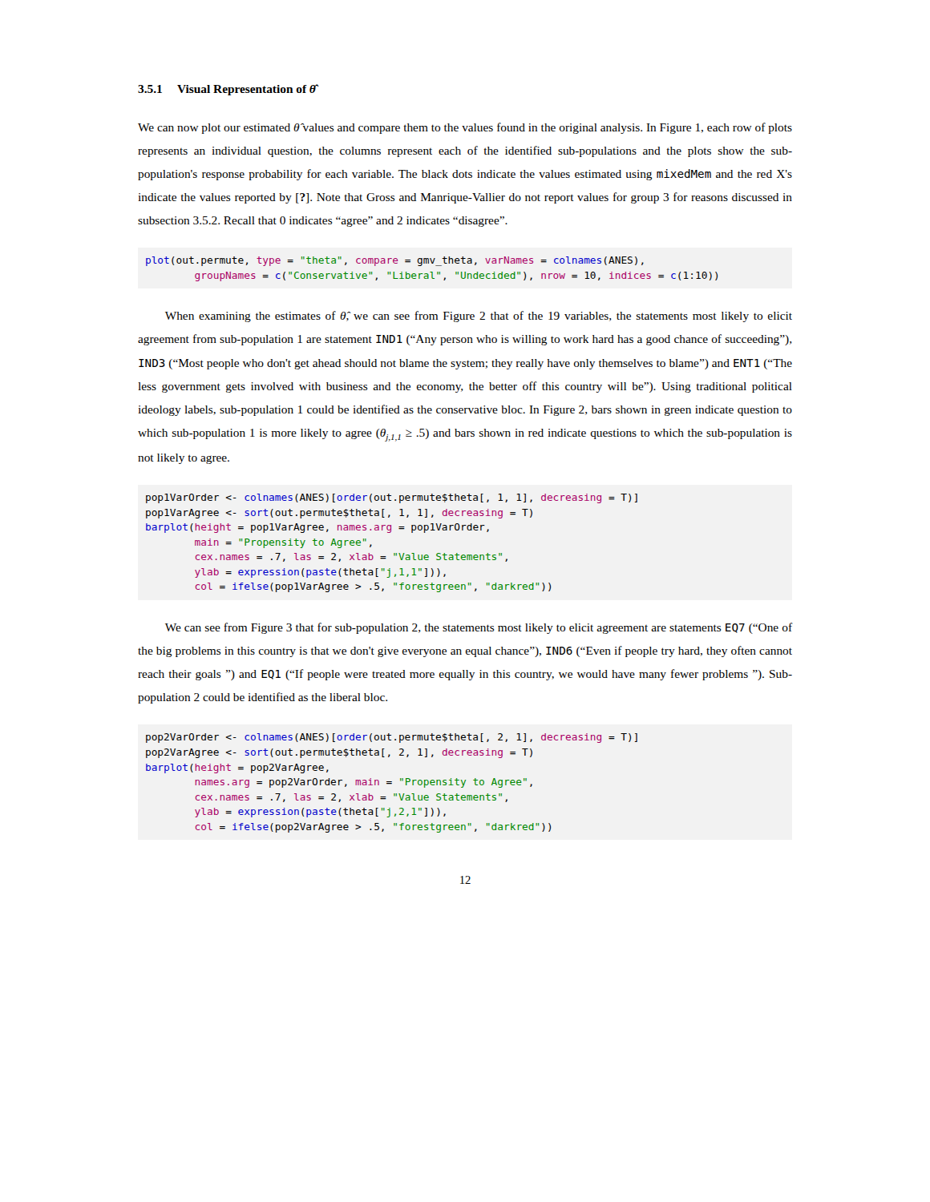3.5.1 Visual Representation of θ̂
We can now plot our estimated θ̂ values and compare them to the values found in the original analysis. In Figure 1, each row of plots represents an individual question, the columns represent each of the identified sub-populations and the plots show the sub-population's response probability for each variable. The black dots indicate the values estimated using mixedMem and the red X's indicate the values reported by [?]. Note that Gross and Manrique-Vallier do not report values for group 3 for reasons discussed in subsection 3.5.2. Recall that 0 indicates “agree” and 2 indicates “disagree”.
plot(out.permute, type = "theta", compare = gmv_theta, varNames = colnames(ANES),
        groupNames = c("Conservative", "Liberal", "Undecided"), nrow = 10, indices = c(1:10))
When examining the estimates of θ̂, we can see from Figure 2 that of the 19 variables, the statements most likely to elicit agreement from sub-population 1 are statement IND1 (“Any person who is willing to work hard has a good chance of succeeding”), IND3 (“Most people who don't get ahead should not blame the system; they really have only themselves to blame”) and ENT1 (“The less government gets involved with business and the economy, the better off this country will be”). Using traditional political ideology labels, sub-population 1 could be identified as the conservative bloc. In Figure 2, bars shown in green indicate question to which sub-population 1 is more likely to agree (θj,1,1 ≥ .5) and bars shown in red indicate questions to which the sub-population is not likely to agree.
pop1VarOrder <- colnames(ANES)[order(out.permute$theta[, 1, 1], decreasing = T)]
pop1VarAgree <- sort(out.permute$theta[, 1, 1], decreasing = T)
barplot(height = pop1VarAgree, names.arg = pop1VarOrder,
        main = "Propensity to Agree",
        cex.names = .7, las = 2, xlab = "Value Statements",
        ylab = expression(paste(theta["j,1,1"])),
        col = ifelse(pop1VarAgree > .5, "forestgreen", "darkred"))
We can see from Figure 3 that for sub-population 2, the statements most likely to elicit agreement are statements EQ7 (“One of the big problems in this country is that we don't give everyone an equal chance”), IND6 (“Even if people try hard, they often cannot reach their goals ”) and EQ1 (“If people were treated more equally in this country, we would have many fewer problems ”). Sub-population 2 could be identified as the liberal bloc.
pop2VarOrder <- colnames(ANES)[order(out.permute$theta[, 2, 1], decreasing = T)]
pop2VarAgree <- sort(out.permute$theta[, 2, 1], decreasing = T)
barplot(height = pop2VarAgree,
        names.arg = pop2VarOrder, main = "Propensity to Agree",
        cex.names = .7, las = 2, xlab = "Value Statements",
        ylab = expression(paste(theta["j,2,1"])),
        col = ifelse(pop2VarAgree > .5, "forestgreen", "darkred"))
12